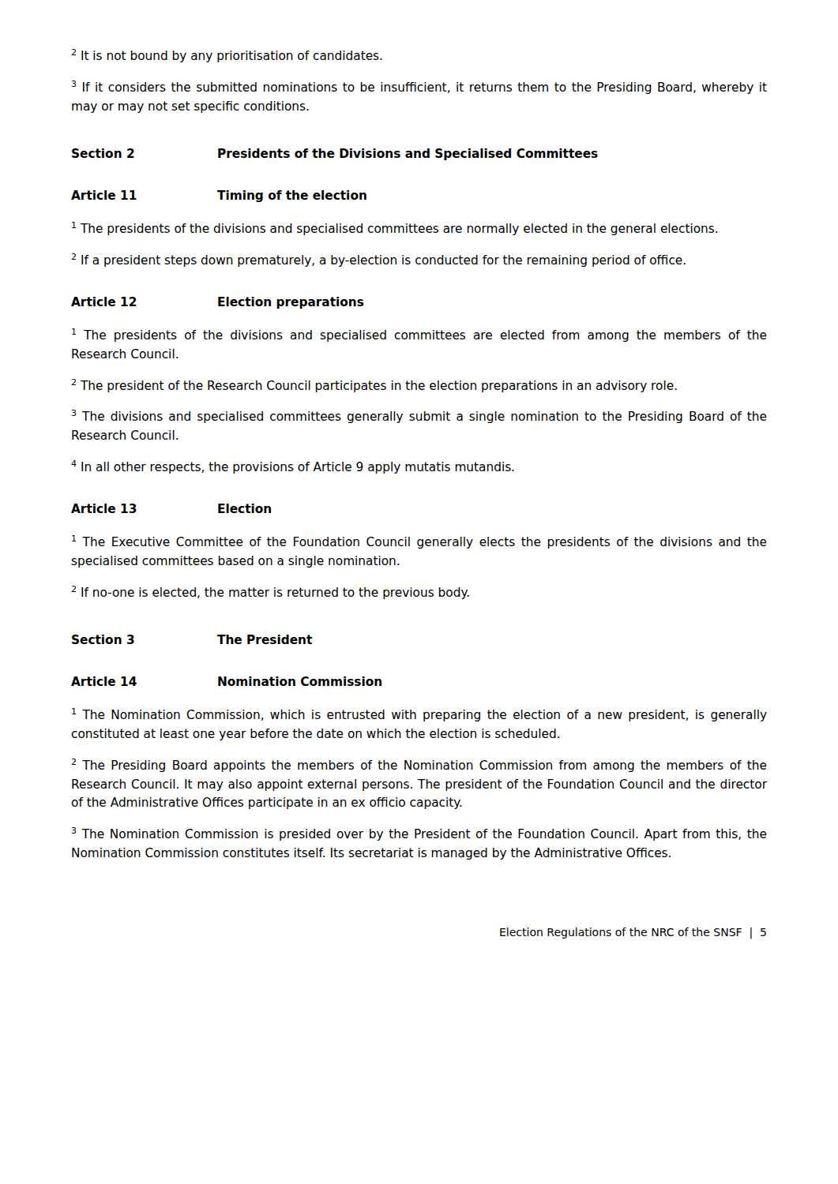2 It is not bound by any prioritisation of candidates.
3 If it considers the submitted nominations to be insufficient, it returns them to the Presiding Board, whereby it may or may not set specific conditions.
Section 2 Presidents of the Divisions and Specialised Committees
Article 11 Timing of the election
1 The presidents of the divisions and specialised committees are normally elected in the general elections.
2 If a president steps down prematurely, a by-election is conducted for the remaining period of office.
Article 12 Election preparations
1 The presidents of the divisions and specialised committees are elected from among the members of the Research Council.
2 The president of the Research Council participates in the election preparations in an advisory role.
3 The divisions and specialised committees generally submit a single nomination to the Presiding Board of the Research Council.
4 In all other respects, the provisions of Article 9 apply mutatis mutandis.
Article 13 Election
1 The Executive Committee of the Foundation Council generally elects the presidents of the divisions and the specialised committees based on a single nomination.
2 If no-one is elected, the matter is returned to the previous body.
Section 3 The President
Article 14 Nomination Commission
1 The Nomination Commission, which is entrusted with preparing the election of a new president, is generally constituted at least one year before the date on which the election is scheduled.
2 The Presiding Board appoints the members of the Nomination Commission from among the members of the Research Council. It may also appoint external persons. The president of the Foundation Council and the director of the Administrative Offices participate in an ex officio capacity.
3 The Nomination Commission is presided over by the President of the Foundation Council. Apart from this, the Nomination Commission constitutes itself. Its secretariat is managed by the Administrative Offices.
Election Regulations of the NRC of the SNSF | 5